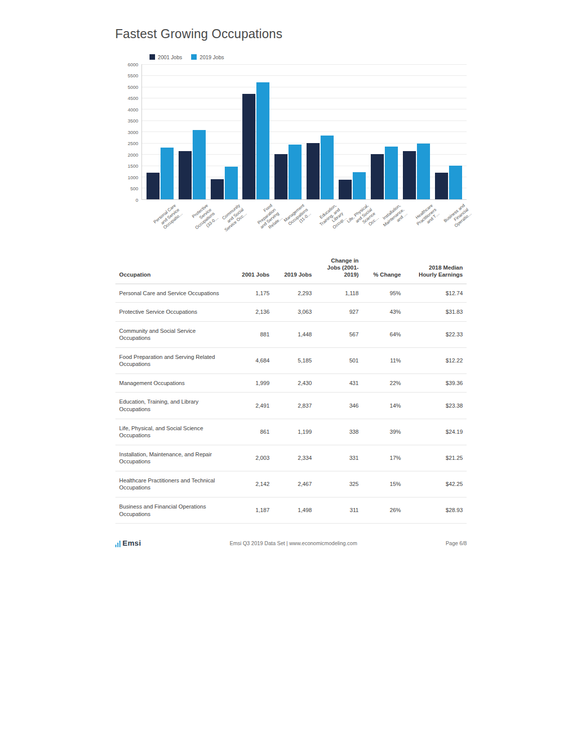Fastest Growing Occupations
2001 Jobs 2019 Jobs
6000 5500 5000 4500 4000 3500 3000 2500 2000 1500 1000 500 0
Personal Care and Service Occupatio…
Protective Service Occupations (33-0…
Community and Social Service Occ…
Food Preparation and Serving Relate…
Management Occupations (11-0…
Education, Training, and Library Occup…
Life, Physical, and Social Science Occ…
Installation, Maintenance, and …
Healthcare Practitioners and T…
Business and Financial Operatio…
| Occupation | 2001 Jobs | 2019 Jobs | Change in Jobs (2001- 2019) | % Change | 2018 Median Hourly Earnings |
| --- | --- | --- | --- | --- | --- |
| Personal Care and Service Occupations | 1,175 | 2,293 | 1,118 | 95% | $12.74 |
| Protective Service Occupations | 2,136 | 3,063 | 927 | 43% | $31.83 |
| Community and Social Service Occupations | 881 | 1,448 | 567 | 64% | $22.33 |
| Food Preparation and Serving Related Occupations | 4,684 | 5,185 | 501 | 11% | $12.22 |
| Management Occupations | 1,999 | 2,430 | 431 | 22% | $39.36 |
| Education, Training, and Library Occupations | 2,491 | 2,837 | 346 | 14% | $23.38 |
| Life, Physical, and Social Science Occupations | 861 | 1,199 | 338 | 39% | $24.19 |
| Installation, Maintenance, and Repair Occupations | 2,003 | 2,334 | 331 | 17% | $21.25 |
| Healthcare Practitioners and Technical Occupations | 2,142 | 2,467 | 325 | 15% | $42.25 |
| Business and Financial Operations Occupations | 1,187 | 1,498 | 311 | 26% | $28.93 |
Emsi
Emsi Q3 2019 Data Set | www.economicmodeling.com
Page 6/8